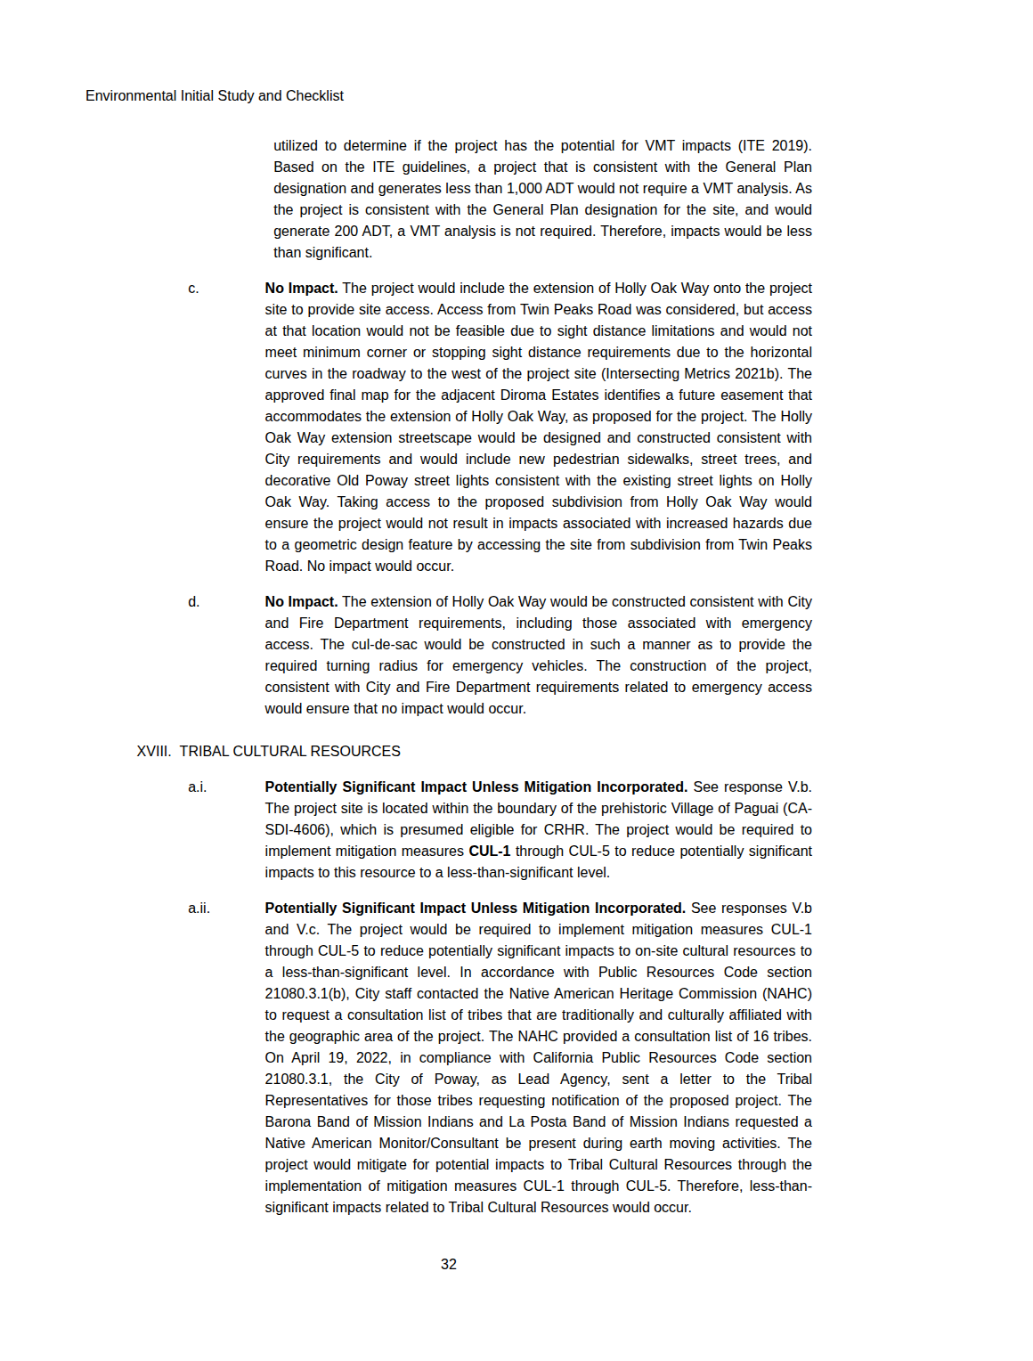Environmental Initial Study and Checklist
utilized to determine if the project has the potential for VMT impacts (ITE 2019). Based on the ITE guidelines, a project that is consistent with the General Plan designation and generates less than 1,000 ADT would not require a VMT analysis. As the project is consistent with the General Plan designation for the site, and would generate 200 ADT, a VMT analysis is not required. Therefore, impacts would be less than significant.
c.
No Impact. The project would include the extension of Holly Oak Way onto the project site to provide site access. Access from Twin Peaks Road was considered, but access at that location would not be feasible due to sight distance limitations and would not meet minimum corner or stopping sight distance requirements due to the horizontal curves in the roadway to the west of the project site (Intersecting Metrics 2021b). The approved final map for the adjacent Diroma Estates identifies a future easement that accommodates the extension of Holly Oak Way, as proposed for the project. The Holly Oak Way extension streetscape would be designed and constructed consistent with City requirements and would include new pedestrian sidewalks, street trees, and decorative Old Poway street lights consistent with the existing street lights on Holly Oak Way. Taking access to the proposed subdivision from Holly Oak Way would ensure the project would not result in impacts associated with increased hazards due to a geometric design feature by accessing the site from subdivision from Twin Peaks Road. No impact would occur.
d.
No Impact. The extension of Holly Oak Way would be constructed consistent with City and Fire Department requirements, including those associated with emergency access. The cul-de-sac would be constructed in such a manner as to provide the required turning radius for emergency vehicles. The construction of the project, consistent with City and Fire Department requirements related to emergency access would ensure that no impact would occur.
XVIII. TRIBAL CULTURAL RESOURCES
a.i.
Potentially Significant Impact Unless Mitigation Incorporated. See response V.b. The project site is located within the boundary of the prehistoric Village of Paguai (CA-SDI-4606), which is presumed eligible for CRHR. The project would be required to implement mitigation measures CUL-1 through CUL-5 to reduce potentially significant impacts to this resource to a less-than-significant level.
a.ii.
Potentially Significant Impact Unless Mitigation Incorporated. See responses V.b and V.c. The project would be required to implement mitigation measures CUL-1 through CUL-5 to reduce potentially significant impacts to on-site cultural resources to a less-than-significant level. In accordance with Public Resources Code section 21080.3.1(b), City staff contacted the Native American Heritage Commission (NAHC) to request a consultation list of tribes that are traditionally and culturally affiliated with the geographic area of the project. The NAHC provided a consultation list of 16 tribes. On April 19, 2022, in compliance with California Public Resources Code section 21080.3.1, the City of Poway, as Lead Agency, sent a letter to the Tribal Representatives for those tribes requesting notification of the proposed project. The Barona Band of Mission Indians and La Posta Band of Mission Indians requested a Native American Monitor/Consultant be present during earth moving activities. The project would mitigate for potential impacts to Tribal Cultural Resources through the implementation of mitigation measures CUL-1 through CUL-5. Therefore, less-than-significant impacts related to Tribal Cultural Resources would occur.
32